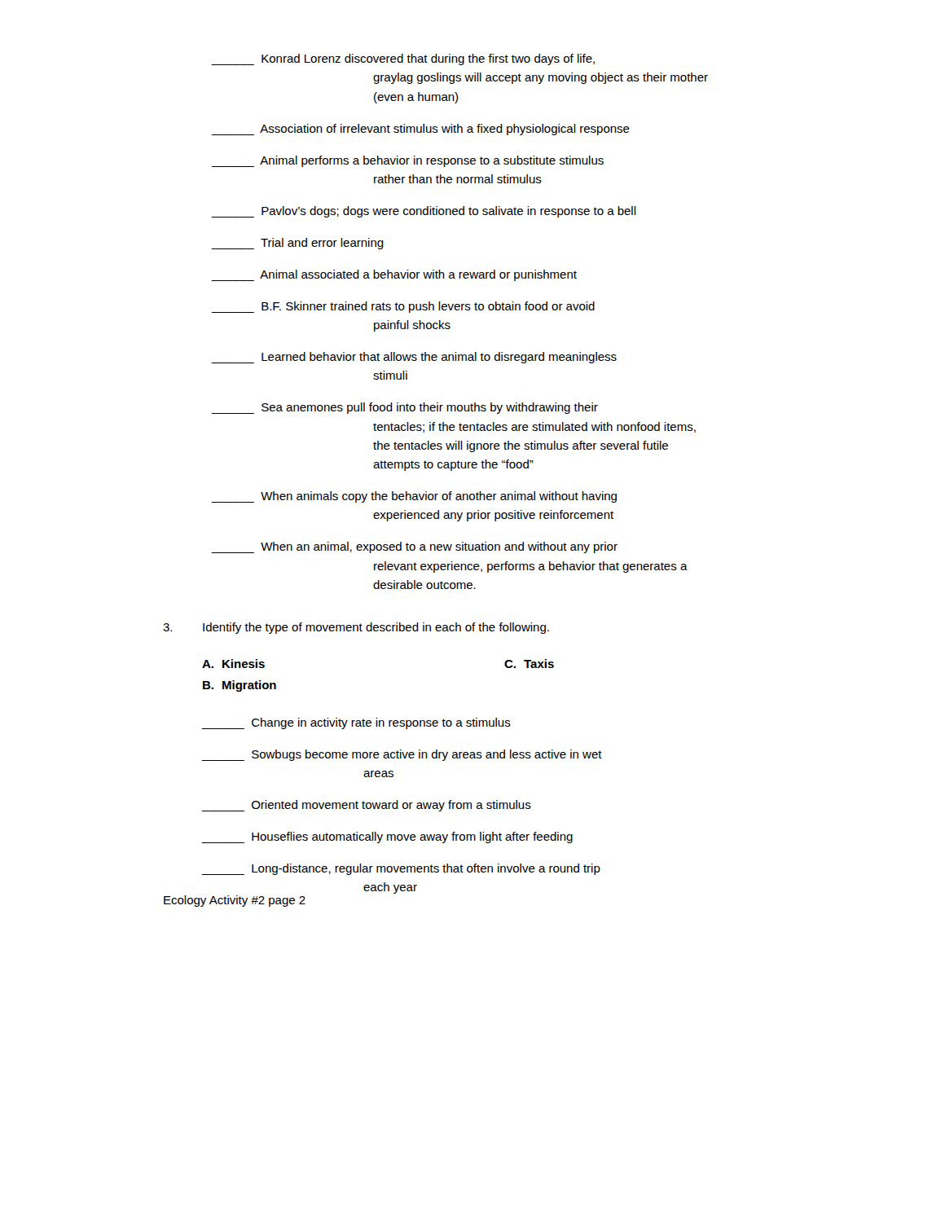______ Konrad Lorenz discovered that during the first two days of life, graylag goslings will accept any moving object as their mother (even a human)
______ Association of irrelevant stimulus with a fixed physiological response
______ Animal performs a behavior in response to a substitute stimulus rather than the normal stimulus
______ Pavlov’s dogs; dogs were conditioned to salivate in response to a bell
______ Trial and error learning
______ Animal associated a behavior with a reward or punishment
______ B.F. Skinner trained rats to push levers to obtain food or avoid painful shocks
______ Learned behavior that allows the animal to disregard meaningless stimuli
______ Sea anemones pull food into their mouths by withdrawing their tentacles; if the tentacles are stimulated with nonfood items, the tentacles will ignore the stimulus after several futile attempts to capture the “food”
______ When animals copy the behavior of another animal without having experienced any prior positive reinforcement
______ When an animal, exposed to a new situation and without any prior relevant experience, performs a behavior that generates a desirable outcome.
3.
Identify the type of movement described in each of the following.
A. Kinesis
C. Taxis
B. Migration
______ Change in activity rate in response to a stimulus
______ Sowbugs become more active in dry areas and less active in wet areas
______ Oriented movement toward or away from a stimulus
______ Houseflies automatically move away from light after feeding
______ Long-distance, regular movements that often involve a round trip each year
Ecology Activity #2 page 2